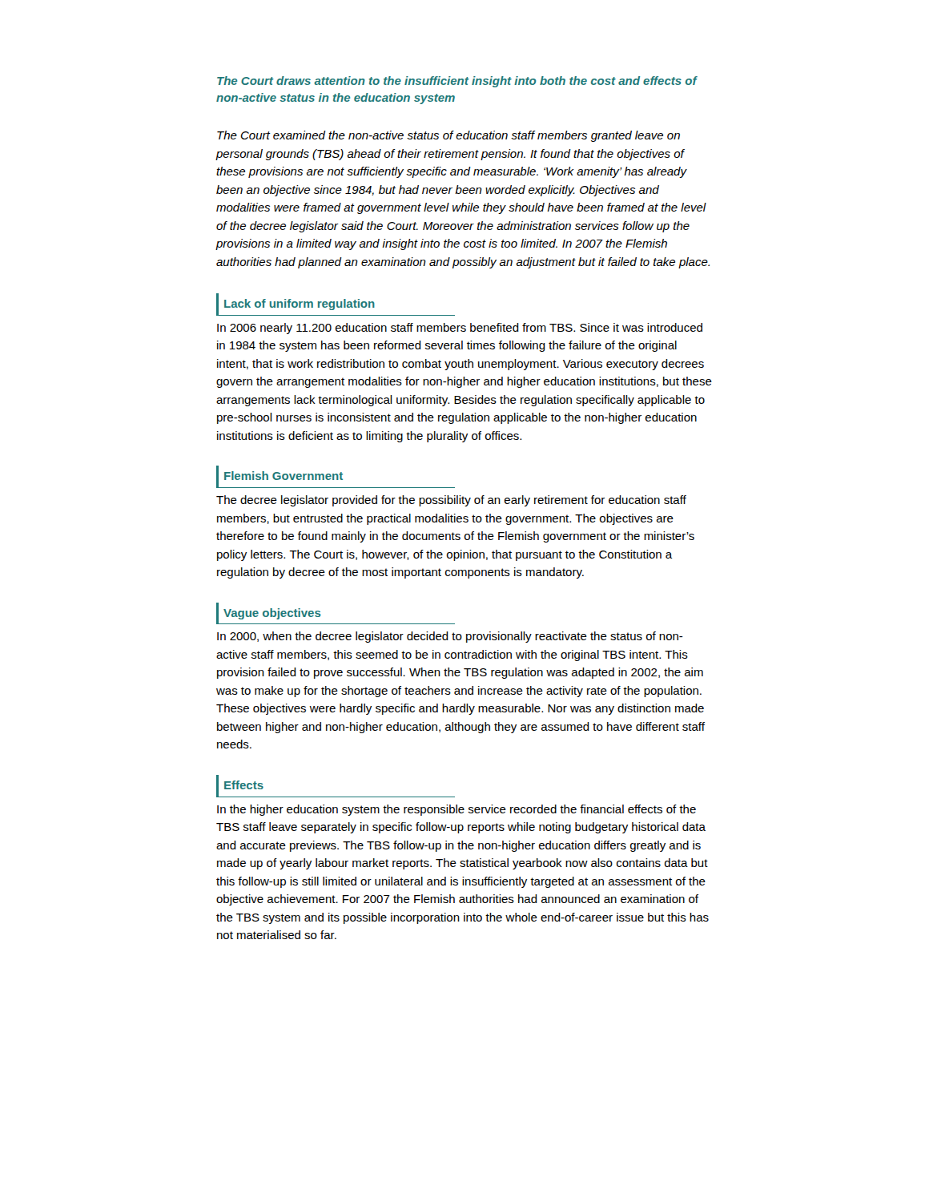The Court draws attention to the insufficient insight into both the cost and effects of non-active status in the education system
The Court examined the non-active status of education staff members granted leave on personal grounds (TBS) ahead of their retirement pension. It found that the objectives of these provisions are not sufficiently specific and measurable. ‘Work amenity’ has already been an objective since 1984, but had never been worded explicitly. Objectives and modalities were framed at government level while they should have been framed at the level of the decree legislator said the Court. Moreover the administration services follow up the provisions in a limited way and insight into the cost is too limited. In 2007 the Flemish authorities had planned an examination and possibly an adjustment but it failed to take place.
Lack of uniform regulation
In 2006 nearly 11.200 education staff members benefited from TBS. Since it was introduced in 1984 the system has been reformed several times following the failure of the original intent, that is work redistribution to combat youth unemployment. Various executory decrees govern the arrangement modalities for non-higher and higher education institutions, but these arrangements lack terminological uniformity. Besides the regulation specifically applicable to pre-school nurses is inconsistent and the regulation applicable to the non-higher education institutions is deficient as to limiting the plurality of offices.
Flemish Government
The decree legislator provided for the possibility of an early retirement for education staff members, but entrusted the practical modalities to the government. The objectives are therefore to be found mainly in the documents of the Flemish government or the minister’s policy letters. The Court is, however, of the opinion, that pursuant to the Constitution a regulation by decree of the most important components is mandatory.
Vague objectives
In 2000, when the decree legislator decided to provisionally reactivate the status of non-active staff members, this seemed to be in contradiction with the original TBS intent. This provision failed to prove successful. When the TBS regulation was adapted in 2002, the aim was to make up for the shortage of teachers and increase the activity rate of the population. These objectives were hardly specific and hardly measurable. Nor was any distinction made between higher and non-higher education, although they are assumed to have different staff needs.
Effects
In the higher education system the responsible service recorded the financial effects of the TBS staff leave separately in specific follow-up reports while noting budgetary historical data and accurate previews. The TBS follow-up in the non-higher education differs greatly and is made up of yearly labour market reports. The statistical yearbook now also contains data but this follow-up is still limited or unilateral and is insufficiently targeted at an assessment of the objective achievement. For 2007 the Flemish authorities had announced an examination of the TBS system and its possible incorporation into the whole end-of-career issue but this has not materialised so far.